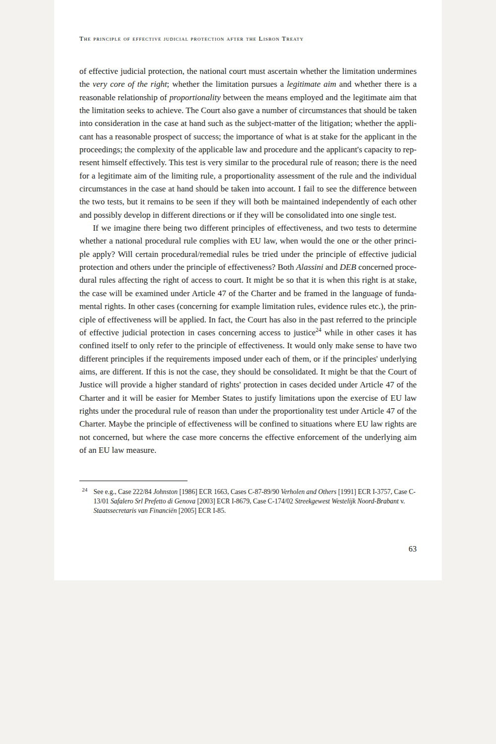The principle of effective judicial protection after the Lisbon Treaty
of effective judicial protection, the national court must ascertain whether the limitation undermines the very core of the right; whether the limitation pursues a legitimate aim and whether there is a reasonable relationship of proportionality between the means employed and the legitimate aim that the limitation seeks to achieve. The Court also gave a number of circumstances that should be taken into consideration in the case at hand such as the subject-matter of the litigation; whether the applicant has a reasonable prospect of success; the importance of what is at stake for the applicant in the proceedings; the complexity of the applicable law and procedure and the applicant's capacity to represent himself effectively. This test is very similar to the procedural rule of reason; there is the need for a legitimate aim of the limiting rule, a proportionality assessment of the rule and the individual circumstances in the case at hand should be taken into account. I fail to see the difference between the two tests, but it remains to be seen if they will both be maintained independently of each other and possibly develop in different directions or if they will be consolidated into one single test.
If we imagine there being two different principles of effectiveness, and two tests to determine whether a national procedural rule complies with EU law, when would the one or the other principle apply? Will certain procedural/remedial rules be tried under the principle of effective judicial protection and others under the principle of effectiveness? Both Alassini and DEB concerned procedural rules affecting the right of access to court. It might be so that it is when this right is at stake, the case will be examined under Article 47 of the Charter and be framed in the language of fundamental rights. In other cases (concerning for example limitation rules, evidence rules etc.), the principle of effectiveness will be applied. In fact, the Court has also in the past referred to the principle of effective judicial protection in cases concerning access to justice24 while in other cases it has confined itself to only refer to the principle of effectiveness. It would only make sense to have two different principles if the requirements imposed under each of them, or if the principles' underlying aims, are different. If this is not the case, they should be consolidated. It might be that the Court of Justice will provide a higher standard of rights' protection in cases decided under Article 47 of the Charter and it will be easier for Member States to justify limitations upon the exercise of EU law rights under the procedural rule of reason than under the proportionality test under Article 47 of the Charter. Maybe the principle of effectiveness will be confined to situations where EU law rights are not concerned, but where the case more concerns the effective enforcement of the underlying aim of an EU law measure.
24 See e.g., Case 222/84 Johnston [1986] ECR 1663, Cases C-87-89/90 Verholen and Others [1991] ECR I-3757, Case C-13/01 Safalero Srl Prefetto di Genova [2003] ECR I-8679, Case C-174/02 Streekgewest Westelijk Noord-Brabant v. Staatssecretaris van Financiën [2005] ECR I-85.
63